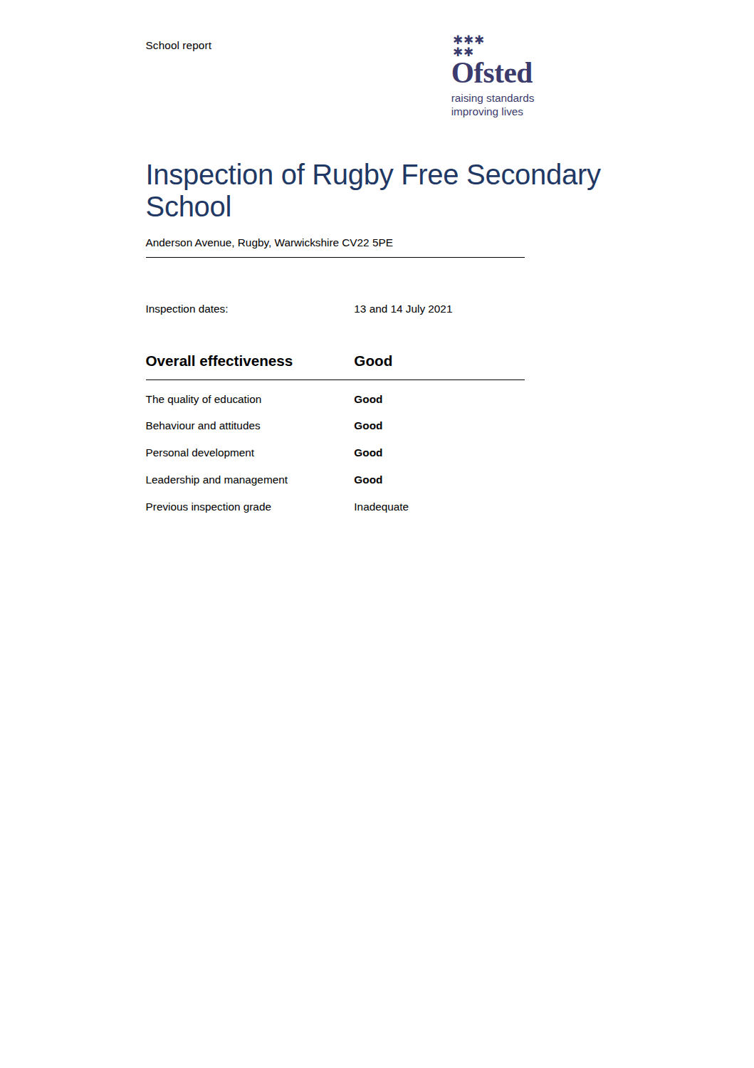School report
✱✱✱
✱✱
Ofsted
raising standards
improving lives
Inspection of Rugby Free Secondary School
Anderson Avenue, Rugby, Warwickshire CV22 5PE
| Inspection dates: | 13 and 14 July 2021 |
| Overall effectiveness | Good |
| The quality of education | Good |
| Behaviour and attitudes | Good |
| Personal development | Good |
| Leadership and management | Good |
| Previous inspection grade | Inadequate |